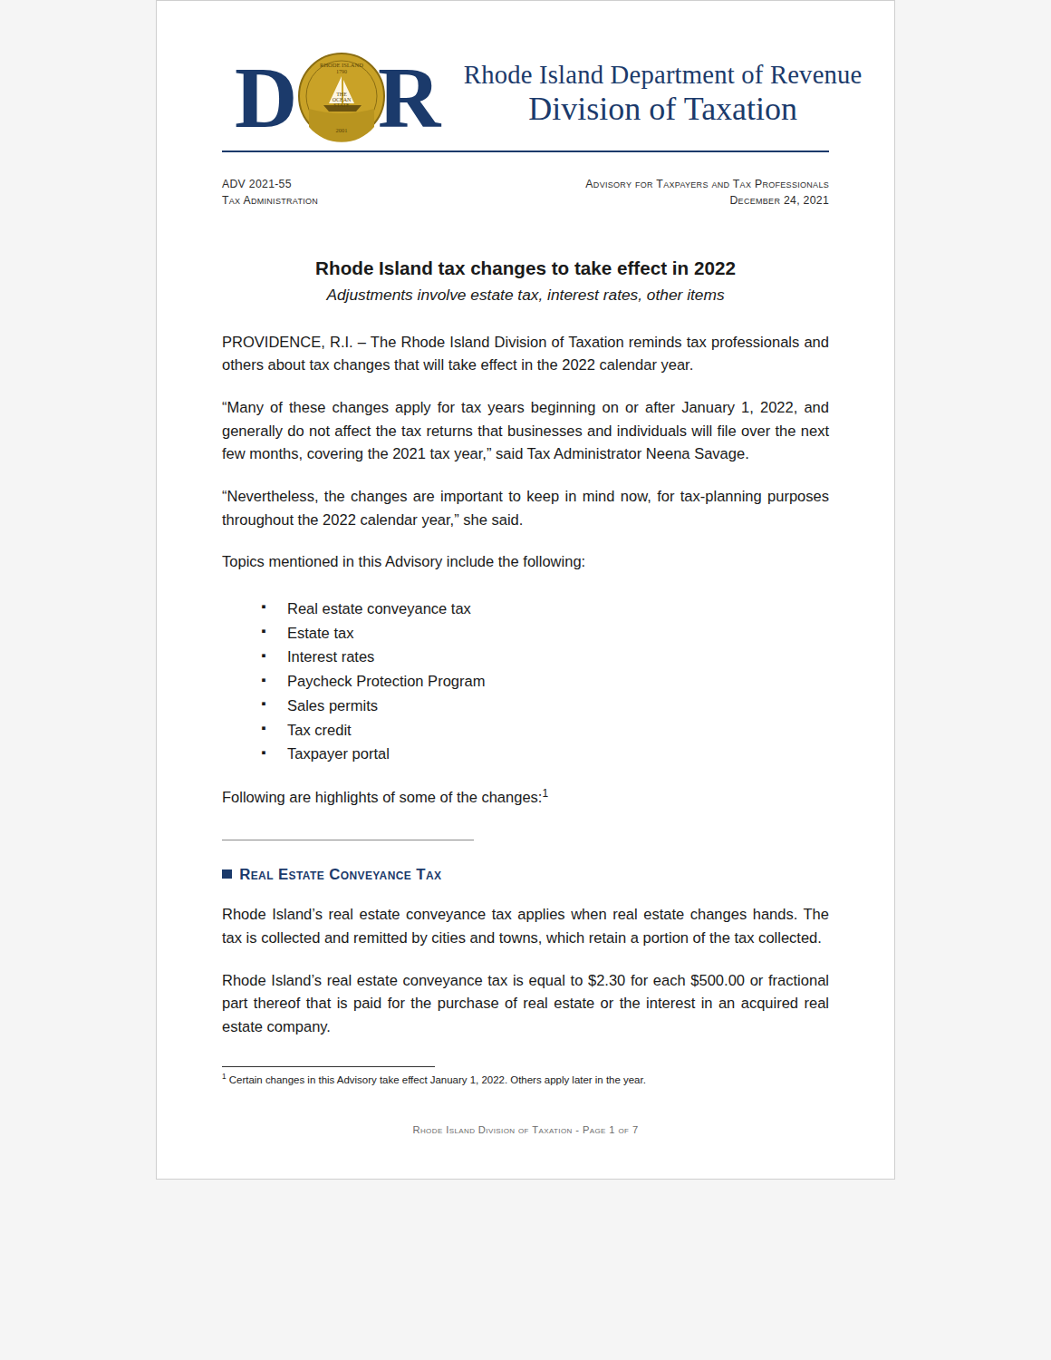D RHODE ISLAND 1790 THE OCEAN STATE 2001 R
Rhode Island Department of Revenue
Division of Taxation
ADV 2021-55
Tax Administration
Advisory for Taxpayers and Tax Professionals
December 24, 2021
Rhode Island tax changes to take effect in 2022
Adjustments involve estate tax, interest rates, other items
PROVIDENCE, R.I. – The Rhode Island Division of Taxation reminds tax professionals and others about tax changes that will take effect in the 2022 calendar year.
“Many of these changes apply for tax years beginning on or after January 1, 2022, and generally do not affect the tax returns that businesses and individuals will file over the next few months, covering the 2021 tax year,” said Tax Administrator Neena Savage.
“Nevertheless, the changes are important to keep in mind now, for tax-planning purposes throughout the 2022 calendar year,” she said.
Topics mentioned in this Advisory include the following:
Real estate conveyance tax
Estate tax
Interest rates
Paycheck Protection Program
Sales permits
Tax credit
Taxpayer portal
Following are highlights of some of the changes:1
Real Estate Conveyance Tax
Rhode Island’s real estate conveyance tax applies when real estate changes hands. The tax is collected and remitted by cities and towns, which retain a portion of the tax collected.
Rhode Island’s real estate conveyance tax is equal to $2.30 for each $500.00 or fractional part thereof that is paid for the purchase of real estate or the interest in an acquired real estate company.
1 Certain changes in this Advisory take effect January 1, 2022. Others apply later in the year.
Rhode Island Division of Taxation - Page 1 of 7